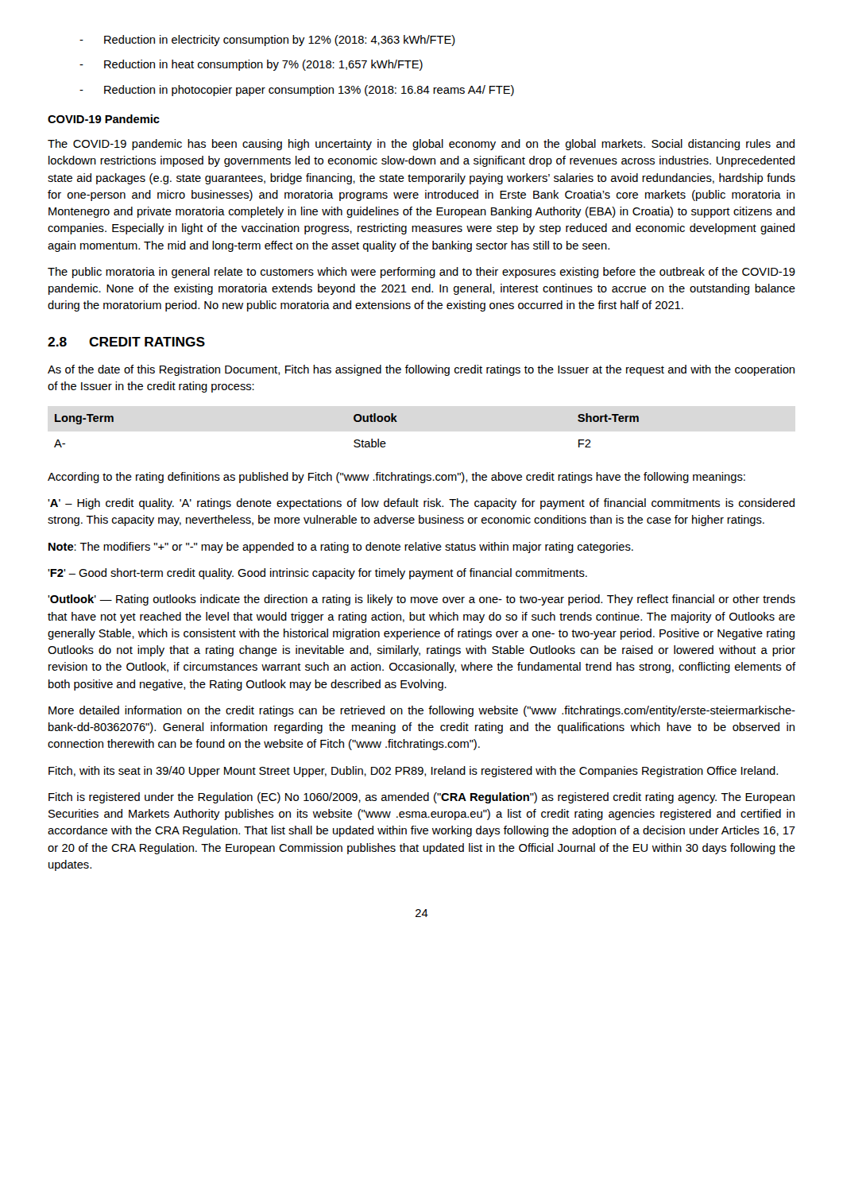Reduction in electricity consumption by 12% (2018: 4,363 kWh/FTE)
Reduction in heat consumption by 7% (2018: 1,657 kWh/FTE)
Reduction in photocopier paper consumption 13% (2018: 16.84 reams A4/ FTE)
COVID-19 Pandemic
The COVID-19 pandemic has been causing high uncertainty in the global economy and on the global markets. Social distancing rules and lockdown restrictions imposed by governments led to economic slow-down and a significant drop of revenues across industries. Unprecedented state aid packages (e.g. state guarantees, bridge financing, the state temporarily paying workers’ salaries to avoid redundancies, hardship funds for one-person and micro businesses) and moratoria programs were introduced in Erste Bank Croatia’s core markets (public moratoria in Montenegro and private moratoria completely in line with guidelines of the European Banking Authority (EBA) in Croatia) to support citizens and companies. Especially in light of the vaccination progress, restricting measures were step by step reduced and economic development gained again momentum. The mid and long-term effect on the asset quality of the banking sector has still to be seen.
The public moratoria in general relate to customers which were performing and to their exposures existing before the outbreak of the COVID-19 pandemic. None of the existing moratoria extends beyond the 2021 end. In general, interest continues to accrue on the outstanding balance during the moratorium period. No new public moratoria and extensions of the existing ones occurred in the first half of 2021.
2.8 CREDIT RATINGS
As of the date of this Registration Document, Fitch has assigned the following credit ratings to the Issuer at the request and with the cooperation of the Issuer in the credit rating process:
| Long-Term | Outlook | Short-Term |
| --- | --- | --- |
| A- | Stable | F2 |
According to the rating definitions as published by Fitch ("www .fitchratings.com"), the above credit ratings have the following meanings:
'A' – High credit quality. 'A' ratings denote expectations of low default risk. The capacity for payment of financial commitments is considered strong. This capacity may, nevertheless, be more vulnerable to adverse business or economic conditions than is the case for higher ratings.
Note: The modifiers "+" or "-" may be appended to a rating to denote relative status within major rating categories.
'F2' – Good short-term credit quality. Good intrinsic capacity for timely payment of financial commitments.
'Outlook' — Rating outlooks indicate the direction a rating is likely to move over a one- to two-year period. They reflect financial or other trends that have not yet reached the level that would trigger a rating action, but which may do so if such trends continue. The majority of Outlooks are generally Stable, which is consistent with the historical migration experience of ratings over a one- to two-year period. Positive or Negative rating Outlooks do not imply that a rating change is inevitable and, similarly, ratings with Stable Outlooks can be raised or lowered without a prior revision to the Outlook, if circumstances warrant such an action. Occasionally, where the fundamental trend has strong, conflicting elements of both positive and negative, the Rating Outlook may be described as Evolving.
More detailed information on the credit ratings can be retrieved on the following website ("www .fitchratings.com/entity/erste-steiermarkische-bank-dd-80362076"). General information regarding the meaning of the credit rating and the qualifications which have to be observed in connection therewith can be found on the website of Fitch ("www .fitchratings.com").
Fitch, with its seat in 39/40 Upper Mount Street Upper, Dublin, D02 PR89, Ireland is registered with the Companies Registration Office Ireland.
Fitch is registered under the Regulation (EC) No 1060/2009, as amended ("CRA Regulation") as registered credit rating agency. The European Securities and Markets Authority publishes on its website ("www .esma.europa.eu") a list of credit rating agencies registered and certified in accordance with the CRA Regulation. That list shall be updated within five working days following the adoption of a decision under Articles 16, 17 or 20 of the CRA Regulation. The European Commission publishes that updated list in the Official Journal of the EU within 30 days following the updates.
24